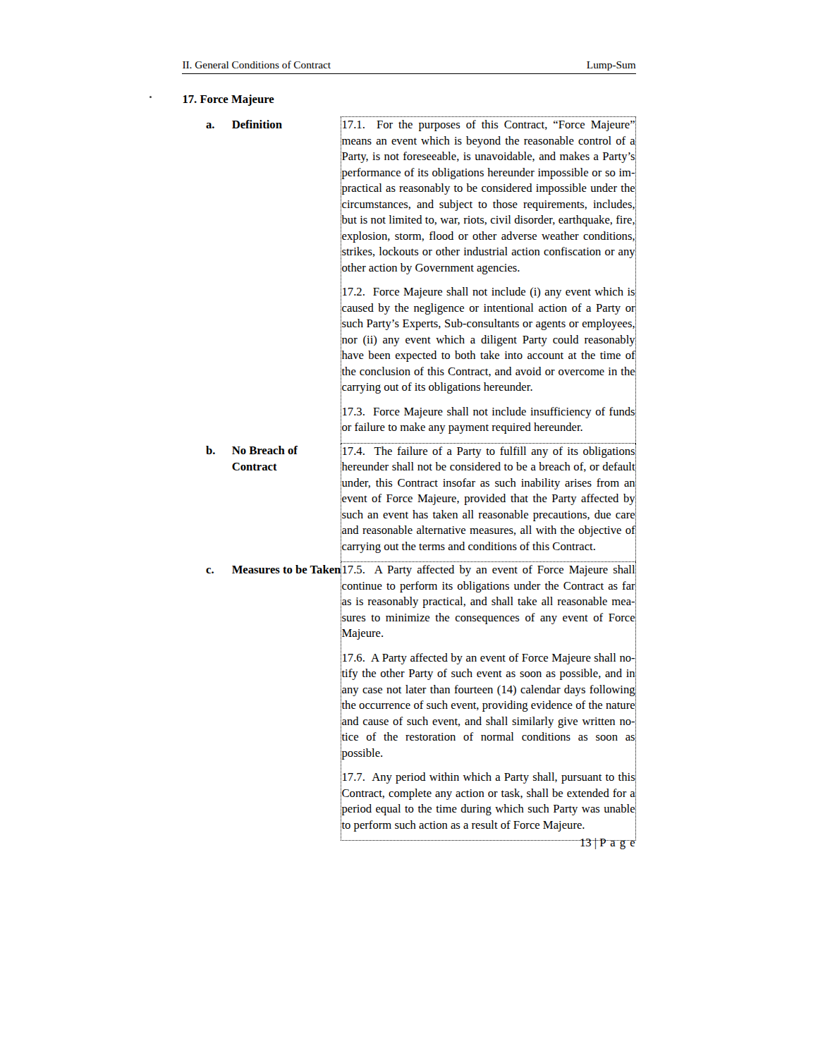II. General Conditions of Contract Lump-Sum
17. Force Majeure
| a. Definition | 17.1. For the purposes of this Contract, “Force Majeure” means an event which is beyond the reasonable control of a Party, is not foreseeable, is unavoidable, and makes a Party’s performance of its obligations hereunder impossible or so impractical as reasonably to be considered impossible under the circumstances, and subject to those requirements, includes, but is not limited to, war, riots, civil disorder, earthquake, fire, explosion, storm, flood or other adverse weather conditions, strikes, lockouts or other industrial action confiscation or any other action by Government agencies. 17.2. Force Majeure shall not include (i) any event which is caused by the negligence or intentional action of a Party or such Party’s Experts, Sub-consultants or agents or employees, nor (ii) any event which a diligent Party could reasonably have been expected to both take into account at the time of the conclusion of this Contract, and avoid or overcome in the carrying out of its obligations hereunder. 17.3. Force Majeure shall not include insufficiency of funds or failure to make any payment required hereunder. |
| b. No Breach of Contract | 17.4. The failure of a Party to fulfill any of its obligations hereunder shall not be considered to be a breach of, or default under, this Contract insofar as such inability arises from an event of Force Majeure, provided that the Party affected by such an event has taken all reasonable precautions, due care and reasonable alternative measures, all with the objective of carrying out the terms and conditions of this Contract. |
| c. Measures to be Taken | 17.5. A Party affected by an event of Force Majeure shall continue to perform its obligations under the Contract as far as is reasonably practical, and shall take all reasonable measures to minimize the consequences of any event of Force Majeure. 17.6. A Party affected by an event of Force Majeure shall notify the other Party of such event as soon as possible, and in any case not later than fourteen (14) calendar days following the occurrence of such event, providing evidence of the nature and cause of such event, and shall similarly give written notice of the restoration of normal conditions as soon as possible. 17.7. Any period within which a Party shall, pursuant to this Contract, complete any action or task, shall be extended for a period equal to the time during which such Party was unable to perform such action as a result of Force Majeure. |
13 | P a g e